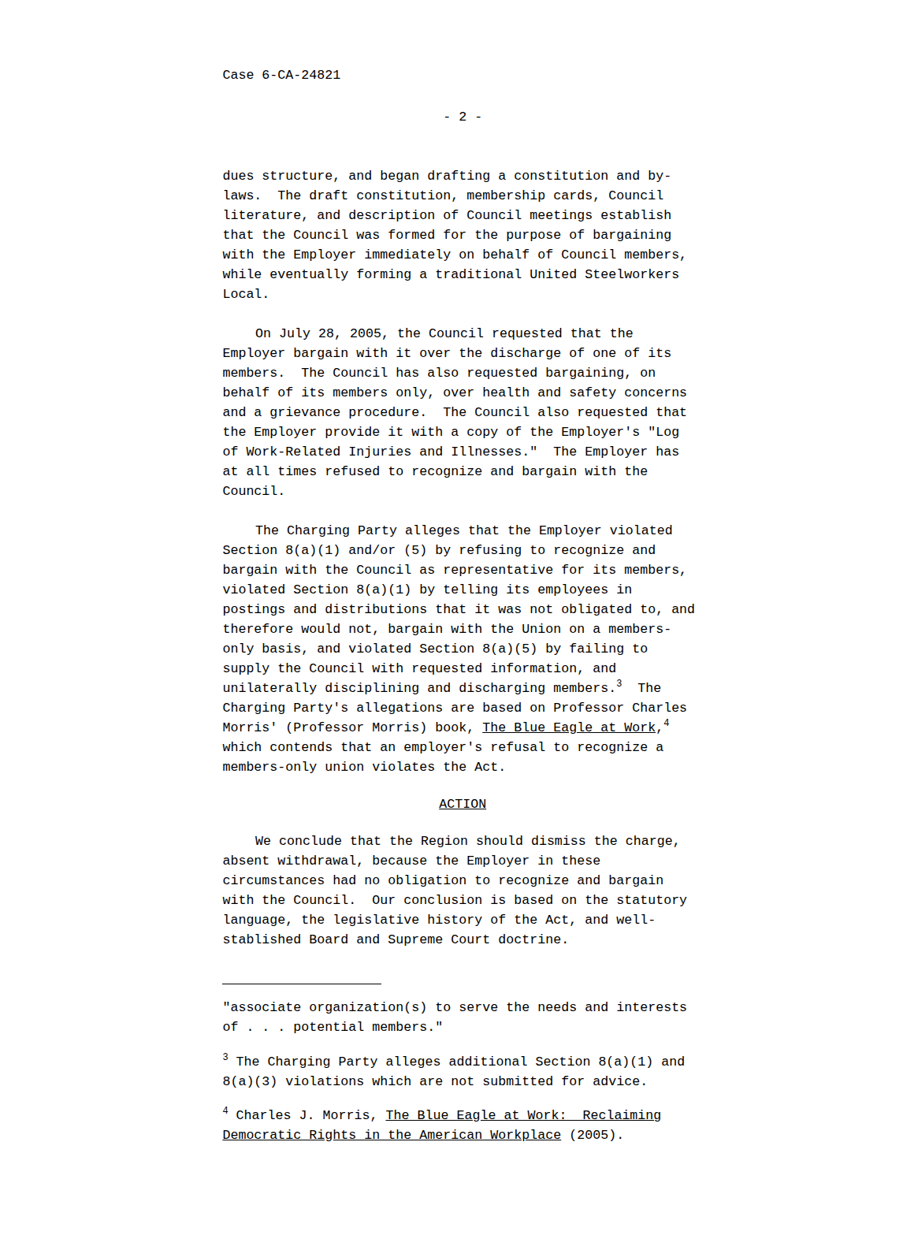Case 6-CA-24821
- 2 -
dues structure, and began drafting a constitution and by-laws. The draft constitution, membership cards, Council literature, and description of Council meetings establish that the Council was formed for the purpose of bargaining with the Employer immediately on behalf of Council members, while eventually forming a traditional United Steelworkers Local.
On July 28, 2005, the Council requested that the Employer bargain with it over the discharge of one of its members. The Council has also requested bargaining, on behalf of its members only, over health and safety concerns and a grievance procedure. The Council also requested that the Employer provide it with a copy of the Employer's "Log of Work-Related Injuries and Illnesses." The Employer has at all times refused to recognize and bargain with the Council.
The Charging Party alleges that the Employer violated Section 8(a)(1) and/or (5) by refusing to recognize and bargain with the Council as representative for its members, violated Section 8(a)(1) by telling its employees in postings and distributions that it was not obligated to, and therefore would not, bargain with the Union on a members-only basis, and violated Section 8(a)(5) by failing to supply the Council with requested information, and unilaterally disciplining and discharging members.3 The Charging Party's allegations are based on Professor Charles Morris' (Professor Morris) book, The Blue Eagle at Work,4 which contends that an employer's refusal to recognize a members-only union violates the Act.
ACTION
We conclude that the Region should dismiss the charge, absent withdrawal, because the Employer in these circumstances had no obligation to recognize and bargain with the Council. Our conclusion is based on the statutory language, the legislative history of the Act, and well-stablished Board and Supreme Court doctrine.
"associate organization(s) to serve the needs and interests of . . . potential members."
3 The Charging Party alleges additional Section 8(a)(1) and 8(a)(3) violations which are not submitted for advice.
4 Charles J. Morris, The Blue Eagle at Work: Reclaiming Democratic Rights in the American Workplace (2005).